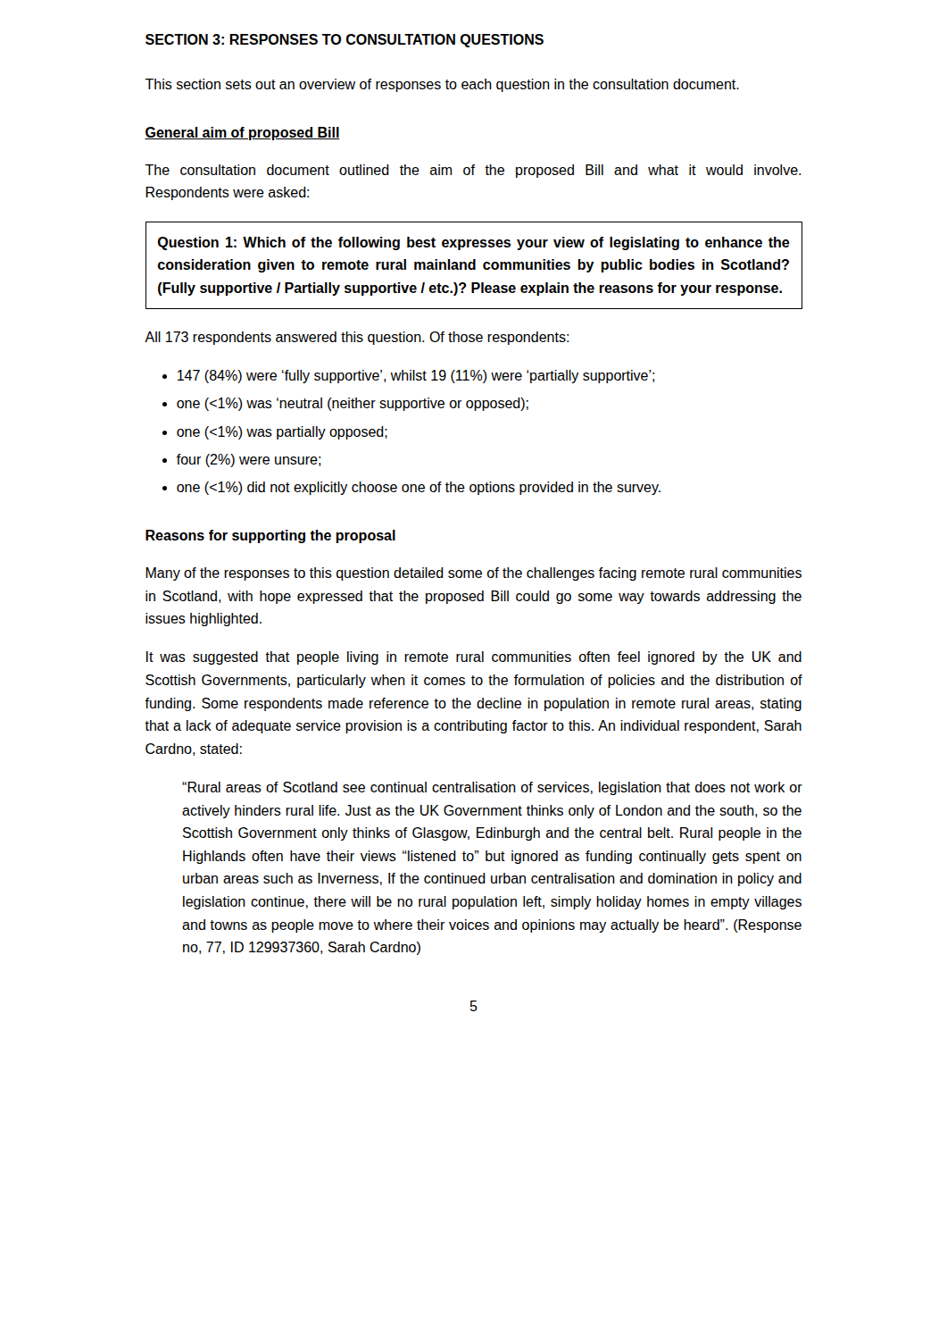Section 3: Responses to Consultation Questions
This section sets out an overview of responses to each question in the consultation document.
General aim of proposed Bill
The consultation document outlined the aim of the proposed Bill and what it would involve. Respondents were asked:
Question 1: Which of the following best expresses your view of legislating to enhance the consideration given to remote rural mainland communities by public bodies in Scotland? (Fully supportive / Partially supportive / etc.)? Please explain the reasons for your response.
All 173 respondents answered this question. Of those respondents:
147 (84%) were ‘fully supportive’, whilst 19 (11%) were ‘partially supportive’;
one (<1%) was ‘neutral (neither supportive or opposed);
one (<1%) was partially opposed;
four (2%) were unsure;
one (<1%) did not explicitly choose one of the options provided in the survey.
Reasons for supporting the proposal
Many of the responses to this question detailed some of the challenges facing remote rural communities in Scotland, with hope expressed that the proposed Bill could go some way towards addressing the issues highlighted.
It was suggested that people living in remote rural communities often feel ignored by the UK and Scottish Governments, particularly when it comes to the formulation of policies and the distribution of funding. Some respondents made reference to the decline in population in remote rural areas, stating that a lack of adequate service provision is a contributing factor to this. An individual respondent, Sarah Cardno, stated:
“Rural areas of Scotland see continual centralisation of services, legislation that does not work or actively hinders rural life. Just as the UK Government thinks only of London and the south, so the Scottish Government only thinks of Glasgow, Edinburgh and the central belt. Rural people in the Highlands often have their views “listened to” but ignored as funding continually gets spent on urban areas such as Inverness, If the continued urban centralisation and domination in policy and legislation continue, there will be no rural population left, simply holiday homes in empty villages and towns as people move to where their voices and opinions may actually be heard”. (Response no, 77, ID 129937360, Sarah Cardno)
5